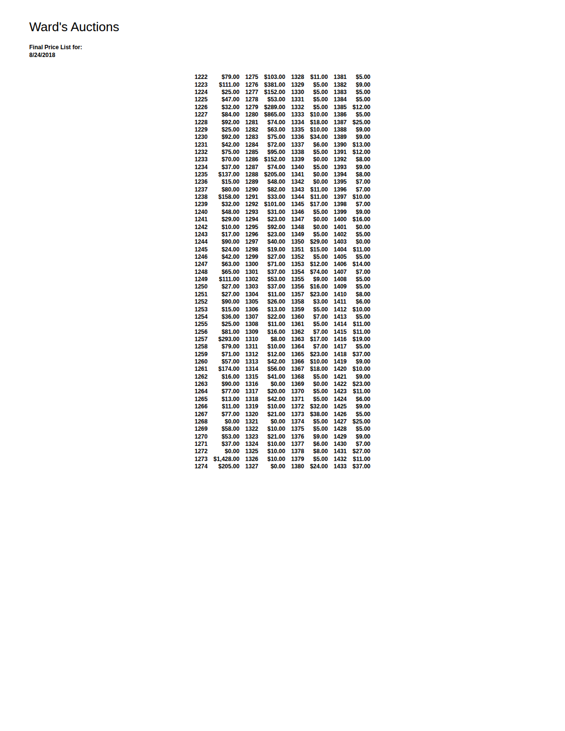Ward's Auctions
Final Price List for:
8/24/2018
| 1222 | $79.00 | 1275 | $103.00 | 1328 | $11.00 | 1381 | $5.00 |
| 1223 | $111.00 | 1276 | $381.00 | 1329 | $5.00 | 1382 | $9.00 |
| 1224 | $25.00 | 1277 | $152.00 | 1330 | $5.00 | 1383 | $5.00 |
| 1225 | $47.00 | 1278 | $53.00 | 1331 | $5.00 | 1384 | $5.00 |
| 1226 | $32.00 | 1279 | $289.00 | 1332 | $5.00 | 1385 | $12.00 |
| 1227 | $84.00 | 1280 | $865.00 | 1333 | $10.00 | 1386 | $5.00 |
| 1228 | $92.00 | 1281 | $74.00 | 1334 | $18.00 | 1387 | $25.00 |
| 1229 | $25.00 | 1282 | $63.00 | 1335 | $10.00 | 1388 | $9.00 |
| 1230 | $92.00 | 1283 | $75.00 | 1336 | $34.00 | 1389 | $9.00 |
| 1231 | $42.00 | 1284 | $72.00 | 1337 | $6.00 | 1390 | $13.00 |
| 1232 | $75.00 | 1285 | $95.00 | 1338 | $5.00 | 1391 | $12.00 |
| 1233 | $70.00 | 1286 | $152.00 | 1339 | $0.00 | 1392 | $8.00 |
| 1234 | $37.00 | 1287 | $74.00 | 1340 | $5.00 | 1393 | $9.00 |
| 1235 | $137.00 | 1288 | $205.00 | 1341 | $0.00 | 1394 | $8.00 |
| 1236 | $15.00 | 1289 | $48.00 | 1342 | $0.00 | 1395 | $7.00 |
| 1237 | $80.00 | 1290 | $82.00 | 1343 | $11.00 | 1396 | $7.00 |
| 1238 | $158.00 | 1291 | $33.00 | 1344 | $11.00 | 1397 | $10.00 |
| 1239 | $32.00 | 1292 | $101.00 | 1345 | $17.00 | 1398 | $7.00 |
| 1240 | $48.00 | 1293 | $31.00 | 1346 | $5.00 | 1399 | $9.00 |
| 1241 | $29.00 | 1294 | $23.00 | 1347 | $0.00 | 1400 | $16.00 |
| 1242 | $10.00 | 1295 | $92.00 | 1348 | $0.00 | 1401 | $0.00 |
| 1243 | $17.00 | 1296 | $23.00 | 1349 | $5.00 | 1402 | $5.00 |
| 1244 | $90.00 | 1297 | $40.00 | 1350 | $29.00 | 1403 | $0.00 |
| 1245 | $24.00 | 1298 | $19.00 | 1351 | $15.00 | 1404 | $11.00 |
| 1246 | $42.00 | 1299 | $27.00 | 1352 | $5.00 | 1405 | $5.00 |
| 1247 | $63.00 | 1300 | $71.00 | 1353 | $12.00 | 1406 | $14.00 |
| 1248 | $65.00 | 1301 | $37.00 | 1354 | $74.00 | 1407 | $7.00 |
| 1249 | $111.00 | 1302 | $53.00 | 1355 | $9.00 | 1408 | $5.00 |
| 1250 | $27.00 | 1303 | $37.00 | 1356 | $16.00 | 1409 | $5.00 |
| 1251 | $27.00 | 1304 | $11.00 | 1357 | $23.00 | 1410 | $8.00 |
| 1252 | $90.00 | 1305 | $26.00 | 1358 | $3.00 | 1411 | $6.00 |
| 1253 | $15.00 | 1306 | $13.00 | 1359 | $5.00 | 1412 | $10.00 |
| 1254 | $36.00 | 1307 | $22.00 | 1360 | $7.00 | 1413 | $5.00 |
| 1255 | $25.00 | 1308 | $11.00 | 1361 | $5.00 | 1414 | $11.00 |
| 1256 | $81.00 | 1309 | $16.00 | 1362 | $7.00 | 1415 | $11.00 |
| 1257 | $293.00 | 1310 | $8.00 | 1363 | $17.00 | 1416 | $19.00 |
| 1258 | $79.00 | 1311 | $10.00 | 1364 | $7.00 | 1417 | $5.00 |
| 1259 | $71.00 | 1312 | $12.00 | 1365 | $23.00 | 1418 | $37.00 |
| 1260 | $57.00 | 1313 | $42.00 | 1366 | $10.00 | 1419 | $9.00 |
| 1261 | $174.00 | 1314 | $56.00 | 1367 | $18.00 | 1420 | $10.00 |
| 1262 | $16.00 | 1315 | $41.00 | 1368 | $5.00 | 1421 | $9.00 |
| 1263 | $90.00 | 1316 | $0.00 | 1369 | $0.00 | 1422 | $23.00 |
| 1264 | $77.00 | 1317 | $20.00 | 1370 | $5.00 | 1423 | $11.00 |
| 1265 | $13.00 | 1318 | $42.00 | 1371 | $5.00 | 1424 | $6.00 |
| 1266 | $11.00 | 1319 | $10.00 | 1372 | $32.00 | 1425 | $9.00 |
| 1267 | $77.00 | 1320 | $21.00 | 1373 | $38.00 | 1426 | $5.00 |
| 1268 | $0.00 | 1321 | $0.00 | 1374 | $5.00 | 1427 | $25.00 |
| 1269 | $58.00 | 1322 | $10.00 | 1375 | $5.00 | 1428 | $5.00 |
| 1270 | $53.00 | 1323 | $21.00 | 1376 | $9.00 | 1429 | $9.00 |
| 1271 | $37.00 | 1324 | $10.00 | 1377 | $6.00 | 1430 | $7.00 |
| 1272 | $0.00 | 1325 | $10.00 | 1378 | $8.00 | 1431 | $27.00 |
| 1273 | $1,428.00 | 1326 | $10.00 | 1379 | $5.00 | 1432 | $11.00 |
| 1274 | $205.00 | 1327 | $0.00 | 1380 | $24.00 | 1433 | $37.00 |